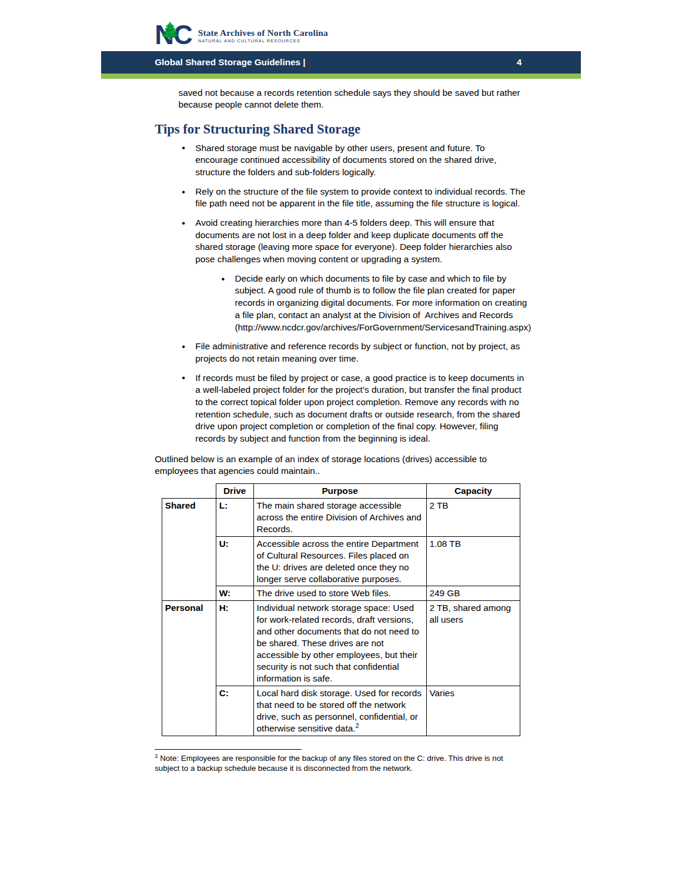🌲NC
State Archives of North Carolina
NATURAL AND CULTURAL RESOURCES
Global Shared Storage Guidelines | 4
saved not because a records retention schedule says they should be saved but rather because people cannot delete them.
Tips for Structuring Shared Storage
Shared storage must be navigable by other users, present and future. To encourage continued accessibility of documents stored on the shared drive, structure the folders and sub-folders logically.
Rely on the structure of the file system to provide context to individual records. The file path need not be apparent in the file title, assuming the file structure is logical.
Avoid creating hierarchies more than 4-5 folders deep. This will ensure that documents are not lost in a deep folder and keep duplicate documents off the shared storage (leaving more space for everyone). Deep folder hierarchies also pose challenges when moving content or upgrading a system.
Decide early on which documents to file by case and which to file by subject. A good rule of thumb is to follow the file plan created for paper records in organizing digital documents. For more information on creating a file plan, contact an analyst at the Division of Archives and Records (http://www.ncdcr.gov/archives/ForGovernment/ServicesandTraining.aspx)
File administrative and reference records by subject or function, not by project, as projects do not retain meaning over time.
If records must be filed by project or case, a good practice is to keep documents in a well-labeled project folder for the project’s duration, but transfer the final product to the correct topical folder upon project completion. Remove any records with no retention schedule, such as document drafts or outside research, from the shared drive upon project completion or completion of the final copy. However, filing records by subject and function from the beginning is ideal.
Outlined below is an example of an index of storage locations (drives) accessible to employees that agencies could maintain..
| | Drive | Purpose | Capacity |
| --- | --- | --- | --- |
| Shared | L: | The main shared storage accessible across the entire Division of Archives and Records. | 2 TB |
| U: | Accessible across the entire Department of Cultural Resources. Files placed on the U: drives are deleted once they no longer serve collaborative purposes. | 1.08 TB |
| W: | The drive used to store Web files. | 249 GB |
| Personal | H: | Individual network storage space: Used for work-related records, draft versions, and other documents that do not need to be shared. These drives are not accessible by other employees, but their security is not such that confidential information is safe. | 2 TB, shared among all users |
| C: | Local hard disk storage. Used for records that need to be stored off the network drive, such as personnel, confidential, or otherwise sensitive data. 2 | Varies |
2 Note: Employees are responsible for the backup of any files stored on the C: drive. This drive is not subject to a backup schedule because it is disconnected from the network.